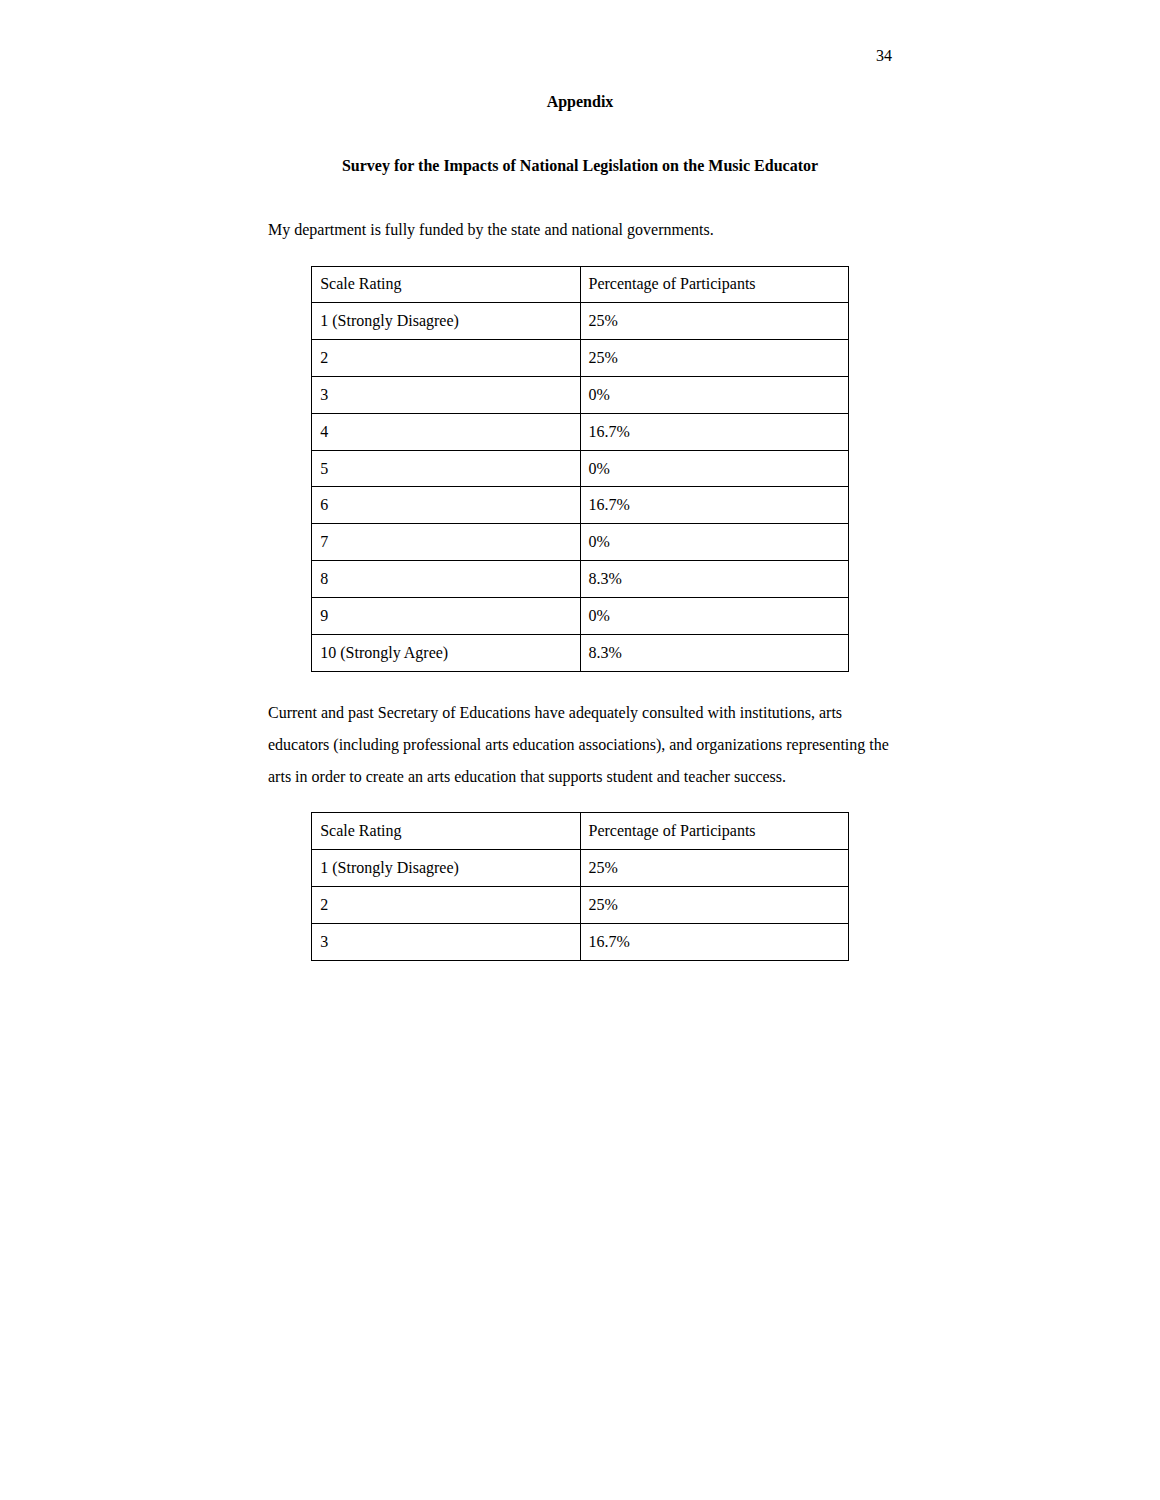34
Appendix
Survey for the Impacts of National Legislation on the Music Educator
My department is fully funded by the state and national governments.
| Scale Rating | Percentage of Participants |
| --- | --- |
| 1 (Strongly Disagree) | 25% |
| 2 | 25% |
| 3 | 0% |
| 4 | 16.7% |
| 5 | 0% |
| 6 | 16.7% |
| 7 | 0% |
| 8 | 8.3% |
| 9 | 0% |
| 10 (Strongly Agree) | 8.3% |
Current and past Secretary of Educations have adequately consulted with institutions, arts educators (including professional arts education associations), and organizations representing the arts in order to create an arts education that supports student and teacher success.
| Scale Rating | Percentage of Participants |
| --- | --- |
| 1 (Strongly Disagree) | 25% |
| 2 | 25% |
| 3 | 16.7% |